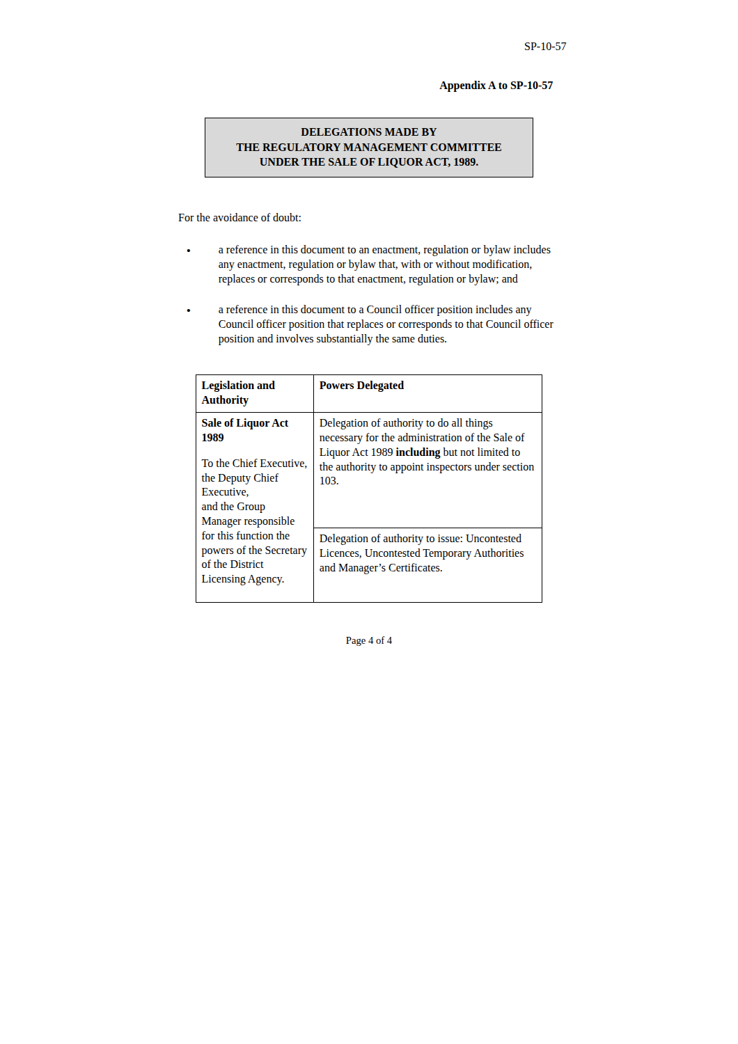SP-10-57
Appendix A to SP-10-57
DELEGATIONS MADE BY
THE REGULATORY MANAGEMENT COMMITTEE
UNDER THE SALE OF LIQUOR ACT, 1989.
For the avoidance of doubt:
a reference in this document to an enactment, regulation or bylaw includes any enactment, regulation or bylaw that, with or without modification, replaces or corresponds to that enactment, regulation or bylaw; and
a reference in this document to a Council officer position includes any Council officer position that replaces or corresponds to that Council officer position and involves substantially the same duties.
| Legislation and Authority | Powers Delegated |
| --- | --- |
| Sale of Liquor Act 1989 To the Chief Executive, the Deputy Chief Executive, and the Group Manager responsible for this function the powers of the Secretary of the District Licensing Agency. | Delegation of authority to do all things necessary for the administration of the Sale of Liquor Act 1989 including but not limited to the authority to appoint inspectors under section 103. |
| Delegation of authority to issue: Uncontested Licences, Uncontested Temporary Authorities and Manager’s Certificates. |
Page 4 of 4